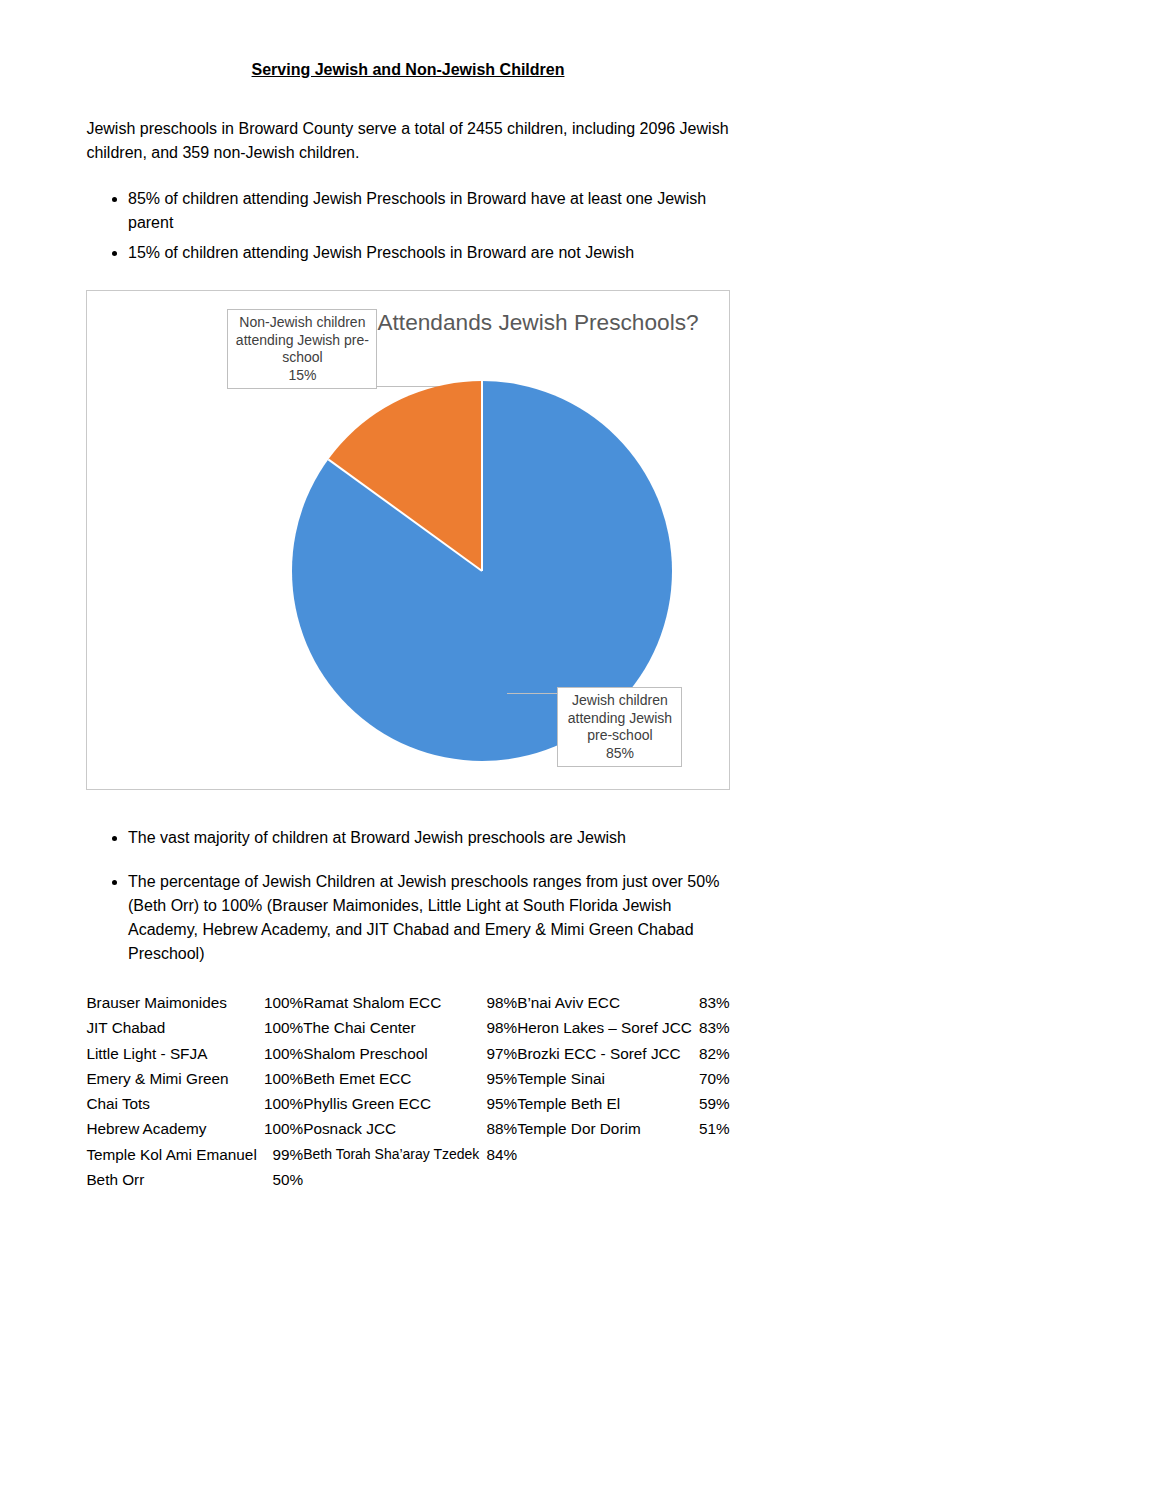Serving Jewish and Non-Jewish Children
Jewish preschools in Broward County serve a total of 2455 children, including 2096 Jewish children, and 359 non-Jewish children.
85% of children attending Jewish Preschools in Broward have at least one Jewish parent
15% of children attending Jewish Preschools in Broward are not Jewish
Who Attendands Jewish Preschools?
Non-Jewish children attending Jewish pre-school
15%
Jewish children attending Jewish pre-school
85%
The vast majority of children at Broward Jewish preschools are Jewish
The percentage of Jewish Children at Jewish preschools ranges from just over 50% (Beth Orr) to 100% (Brauser Maimonides, Little Light at South Florida Jewish Academy, Hebrew Academy, and JIT Chabad and Emery & Mimi Green Chabad Preschool)
| Brauser Maimonides | 100% | Ramat Shalom ECC | 98% | B’nai Aviv ECC | 83% |
| JIT Chabad | 100% | The Chai Center | 98% | Heron Lakes – Soref JCC | 83% |
| Little Light - SFJA | 100% | Shalom Preschool | 97% | Brozki ECC - Soref JCC | 82% |
| Emery & Mimi Green | 100% | Beth Emet ECC | 95% | Temple Sinai | 70% |
| Chai Tots | 100% | Phyllis Green ECC | 95% | Temple Beth El | 59% |
| Hebrew Academy | 100% | Posnack JCC | 88% | Temple Dor Dorim | 51% |
| Temple Kol Ami Emanuel | 99% | Beth Torah Sha’aray Tzedek | 84% | | |
| Beth Orr | 50% | | | | |